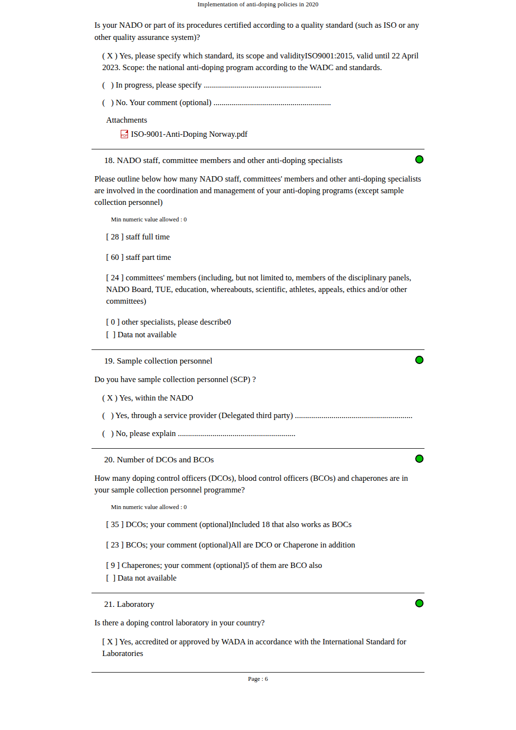Implementation of anti-doping policies in 2020
Is your NADO or part of its procedures certified according to a quality standard (such as ISO or any other quality assurance system)?
( X ) Yes, please specify which standard, its scope and validityISO9001:2015, valid until 22 April 2023. Scope: the national anti-doping program according to the WADC and standards.
( ) In progress, please specify ..........................................................
( ) No. Your comment (optional) ..........................................................
Attachments
PDF ISO-9001-Anti-Doping Norway.pdf
18. NADO staff, committee members and other anti-doping specialists
Please outline below how many NADO staff, committees' members and other anti-doping specialists are involved in the coordination and management of your anti-doping programs (except sample collection personnel)
Min numeric value allowed : 0
[ 28 ] staff full time
[ 60 ] staff part time
[ 24 ] committees' members (including, but not limited to, members of the disciplinary panels, NADO Board, TUE, education, whereabouts, scientific, athletes, appeals, ethics and/or other committees)
[ 0 ] other specialists, please describe0
[ ] Data not available
19. Sample collection personnel
Do you have sample collection personnel (SCP) ?
( X ) Yes, within the NADO
( ) Yes, through a service provider (Delegated third party) ..........................................................
( ) No, please explain ..........................................................
20. Number of DCOs and BCOs
How many doping control officers (DCOs), blood control officers (BCOs) and chaperones are in your sample collection personnel programme?
Min numeric value allowed : 0
[ 35 ] DCOs; your comment (optional)Included 18 that also works as BOCs
[ 23 ] BCOs; your comment (optional)All are DCO or Chaperone in addition
[ 9 ] Chaperones; your comment (optional)5 of them are BCO also
[ ] Data not available
21. Laboratory
Is there a doping control laboratory in your country?
[ X ] Yes, accredited or approved by WADA in accordance with the International Standard for Laboratories
Page : 6